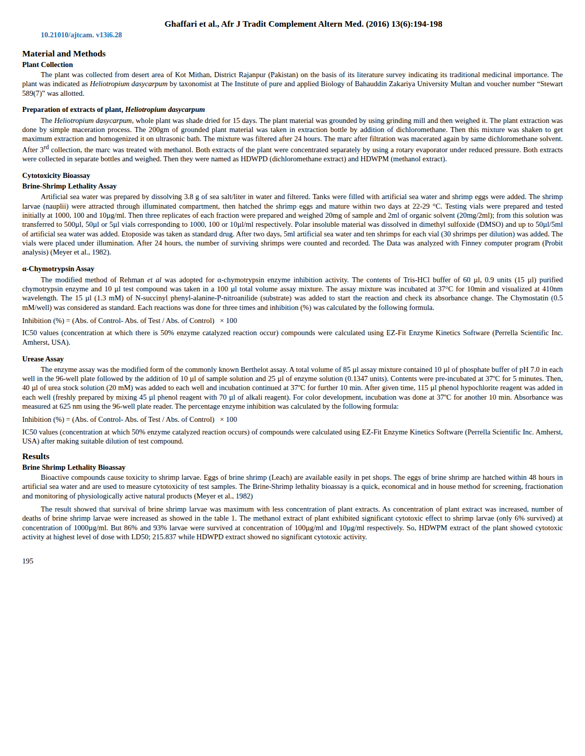Ghaffari et al., Afr J Tradit Complement Altern Med. (2016) 13(6):194-198
10.21010/ajtcam. v13i6.28
Material and Methods
Plant Collection
The plant was collected from desert area of Kot Mithan, District Rajanpur (Pakistan) on the basis of its literature survey indicating its traditional medicinal importance. The plant was indicated as Heliotropium dasycarpum by taxonomist at The Institute of pure and applied Biology of Bahauddin Zakariya University Multan and voucher number “Stewart 589(7)” was allotted.
Preparation of extracts of plant, Heliotropium dasycarpum
The Heliotropium dasycarpum, whole plant was shade dried for 15 days. The plant material was grounded by using grinding mill and then weighed it. The plant extraction was done by simple maceration process. The 200gm of grounded plant material was taken in extraction bottle by addition of dichloromethane. Then this mixture was shaken to get maximum extraction and homogenized it on ultrasonic bath. The mixture was filtered after 24 hours. The marc after filtration was macerated again by same dichloromethane solvent. After 3rd collection, the marc was treated with methanol. Both extracts of the plant were concentrated separately by using a rotary evaporator under reduced pressure. Both extracts were collected in separate bottles and weighed. Then they were named as HDWPD (dichloromethane extract) and HDWPM (methanol extract).
Cytotoxicity Bioassay
Brine-Shrimp Lethality Assay
Artificial sea water was prepared by dissolving 3.8 g of sea salt/liter in water and filtered. Tanks were filled with artificial sea water and shrimp eggs were added. The shrimp larvae (nauplii) were attracted through illuminated compartment, then hatched the shrimp eggs and mature within two days at 22-29 °C. Testing vials were prepared and tested initially at 1000, 100 and 10µg/ml. Then three replicates of each fraction were prepared and weighed 20mg of sample and 2ml of organic solvent (20mg/2ml); from this solution was transferred to 500µl, 50µl or 5µl vials corresponding to 1000, 100 or 10µl/ml respectively. Polar insoluble material was dissolved in dimethyl sulfoxide (DMSO) and up to 50µl/5ml of artificial sea water was added. Etoposide was taken as standard drug. After two days, 5ml artificial sea water and ten shrimps for each vial (30 shrimps per dilution) was added. The vials were placed under illumination. After 24 hours, the number of surviving shrimps were counted and recorded. The Data was analyzed with Finney computer program (Probit analysis) (Meyer et al., 1982).
α-Chymotrypsin Assay
The modified method of Rehman et al was adopted for α-chymotrypsin enzyme inhibition activity. The contents of Tris-HCl buffer of 60 µl, 0.9 units (15 µl) purified chymotrypsin enzyme and 10 µl test compound was taken in a 100 µl total volume assay mixture. The assay mixture was incubated at 37°C for 10min and visualized at 410nm wavelength. The 15 µl (1.3 mM) of N-succinyl phenyl-alanine-P-nitroanilide (substrate) was added to start the reaction and check its absorbance change. The Chymostatin (0.5 mM/well) was considered as standard. Each reactions was done for three times and inhibition (%) was calculated by the following formula.
Inhibition (%) = (Abs. of Control- Abs. of Test / Abs. of Control) × 100
IC50 values (concentration at which there is 50% enzyme catalyzed reaction occur) compounds were calculated using EZ-Fit Enzyme Kinetics Software (Perrella Scientific Inc. Amherst, USA).
Urease Assay
The enzyme assay was the modified form of the commonly known Berthelot assay. A total volume of 85 µl assay mixture contained 10 µl of phosphate buffer of pH 7.0 in each well in the 96-well plate followed by the addition of 10 µl of sample solution and 25 µl of enzyme solution (0.1347 units). Contents were pre-incubated at 37ºC for 5 minutes. Then, 40 µl of urea stock solution (20 mM) was added to each well and incubation continued at 37ºC for further 10 min. After given time, 115 µl phenol hypochlorite reagent was added in each well (freshly prepared by mixing 45 µl phenol reagent with 70 µl of alkali reagent). For color development, incubation was done at 37ºC for another 10 min. Absorbance was measured at 625 nm using the 96-well plate reader. The percentage enzyme inhibition was calculated by the following formula:
Inhibition (%) = (Abs. of Control- Abs. of Test / Abs. of Control) × 100
IC50 values (concentration at which 50% enzyme catalyzed reaction occurs) of compounds were calculated using EZ-Fit Enzyme Kinetics Software (Perrella Scientific Inc. Amherst, USA) after making suitable dilution of test compound.
Results
Brine Shrimp Lethality Bioassay
Bioactive compounds cause toxicity to shrimp larvae. Eggs of brine shrimp (Leach) are available easily in pet shops. The eggs of brine shrimp are hatched within 48 hours in artificial sea water and are used to measure cytotoxicity of test samples. The Brine-Shrimp lethality bioassay is a quick, economical and in house method for screening, fractionation and monitoring of physiologically active natural products (Meyer et al., 1982)
The result showed that survival of brine shrimp larvae was maximum with less concentration of plant extracts. As concentration of plant extract was increased, number of deaths of brine shrimp larvae were increased as showed in the table 1. The methanol extract of plant exhibited significant cytotoxic effect to shrimp larvae (only 6% survived) at concentration of 1000µg/ml. But 86% and 93% larvae were survived at concentration of 100µg/ml and 10µg/ml respectively. So, HDWPM extract of the plant showed cytotoxic activity at highest level of dose with LD50; 215.837 while HDWPD extract showed no significant cytotoxic activity.
195